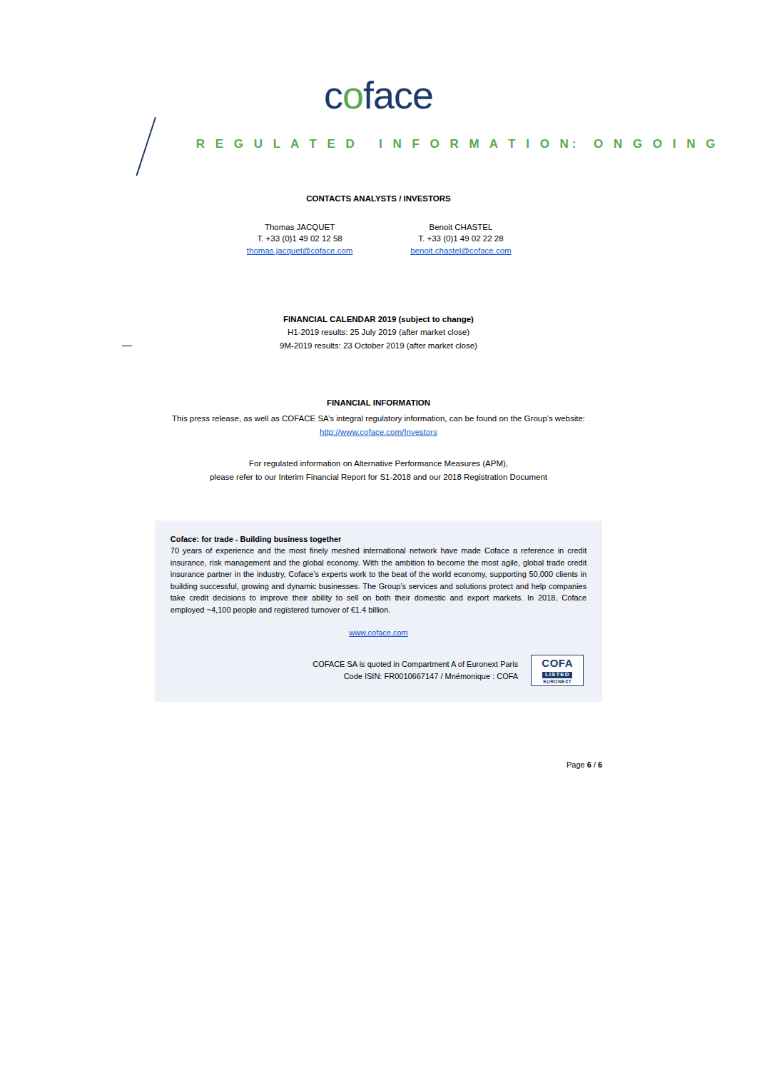coface
R E G U L A T E D I N F O R M A T I O N: O N G O I N G
CONTACTS ANALYSTS / INVESTORS
| Thomas JACQUET T. +33 (0)1 49 02 12 58 thomas.jacquet@coface.com | Benoit CHASTEL T. +33 (0)1 49 02 22 28 benoit.chastel@coface.com |
FINANCIAL CALENDAR 2019 (subject to change)
H1-2019 results: 25 July 2019 (after market close)
9M-2019 results: 23 October 2019 (after market close)
FINANCIAL INFORMATION
This press release, as well as COFACE SA’s integral regulatory information, can be found on the Group’s website:
http://www.coface.com/Investors
For regulated information on Alternative Performance Measures (APM),
please refer to our Interim Financial Report for S1-2018 and our 2018 Registration Document
Coface: for trade - Building business together
70 years of experience and the most finely meshed international network have made Coface a reference in credit insurance, risk management and the global economy. With the ambition to become the most agile, global trade credit insurance partner in the industry, Coface’s experts work to the beat of the world economy, supporting 50,000 clients in building successful, growing and dynamic businesses. The Group’s services and solutions protect and help companies take credit decisions to improve their ability to sell on both their domestic and export markets. In 2018, Coface employed ~4,100 people and registered turnover of €1.4 billion.
www,coface,com
COFACE SA is quoted in Compartment A of Euronext Paris
Code ISIN: FR0010667147 / Mnémonique : COFA
COFA
LISTED
EURONEXT
Page 6 / 6